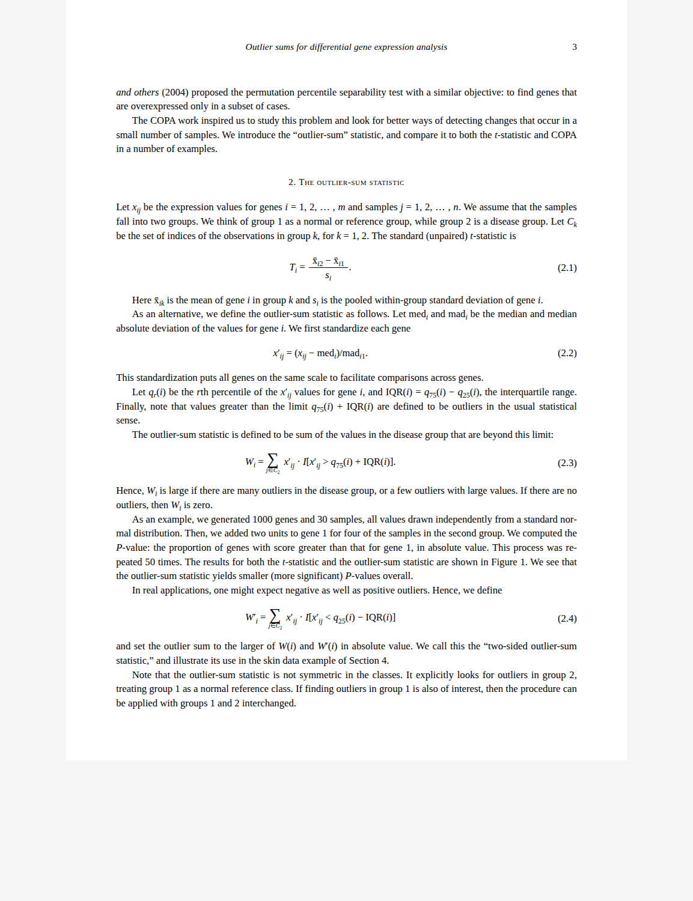Outlier sums for differential gene expression analysis 3
and others (2004) proposed the permutation percentile separability test with a similar objective: to find genes that are overexpressed only in a subset of cases.
The COPA work inspired us to study this problem and look for better ways of detecting changes that occur in a small number of samples. We introduce the “outlier-sum” statistic, and compare it to both the t-statistic and COPA in a number of examples.
2. The outlier-sum statistic
Let xij be the expression values for genes i = 1, 2, … , m and samples j = 1, 2, … , n. We assume that the samples fall into two groups. We think of group 1 as a normal or reference group, while group 2 is a disease group. Let Ck be the set of indices of the observations in group k, for k = 1, 2. The standard (unpaired) t-statistic is
Ti = x̄i2 − x̄i1 si .
(2.1)
Here x̄ik is the mean of gene i in group k and si is the pooled within-group standard deviation of gene i.
As an alternative, we define the outlier-sum statistic as follows. Let medi and madi be the median and median absolute deviation of the values for gene i. We first standardize each gene
x′ij = (xij − medi)/madi1.
(2.2)
This standardization puts all genes on the same scale to facilitate comparisons across genes.
Let qr(i) be the rth percentile of the x′ij values for gene i, and IQR(i) = q75(i) − q25(i), the interquartile range. Finally, note that values greater than the limit q75(i) + IQR(i) are defined to be outliers in the usual statistical sense.
The outlier-sum statistic is defined to be sum of the values in the disease group that are beyond this limit:
Wi = ∑ j∈C2 x′ij · I[x′ij > q75(i) + IQR(i)].
(2.3)
Hence, Wi is large if there are many outliers in the disease group, or a few outliers with large values. If there are no outliers, then Wi is zero.
As an example, we generated 1000 genes and 30 samples, all values drawn independently from a standard normal distribution. Then, we added two units to gene 1 for four of the samples in the second group. We computed the P-value: the proportion of genes with score greater than that for gene 1, in absolute value. This process was repeated 50 times. The results for both the t-statistic and the outlier-sum statistic are shown in Figure 1. We see that the outlier-sum statistic yields smaller (more significant) P-values overall.
In real applications, one might expect negative as well as positive outliers. Hence, we define
W′i = ∑ j∈C2 x′ij · I[x′ij < q25(i) − IQR(i)]
(2.4)
and set the outlier sum to the larger of W(i) and W′(i) in absolute value. We call this the “two-sided outlier-sum statistic,” and illustrate its use in the skin data example of Section 4.
Note that the outlier-sum statistic is not symmetric in the classes. It explicitly looks for outliers in group 2, treating group 1 as a normal reference class. If finding outliers in group 1 is also of interest, then the procedure can be applied with groups 1 and 2 interchanged.